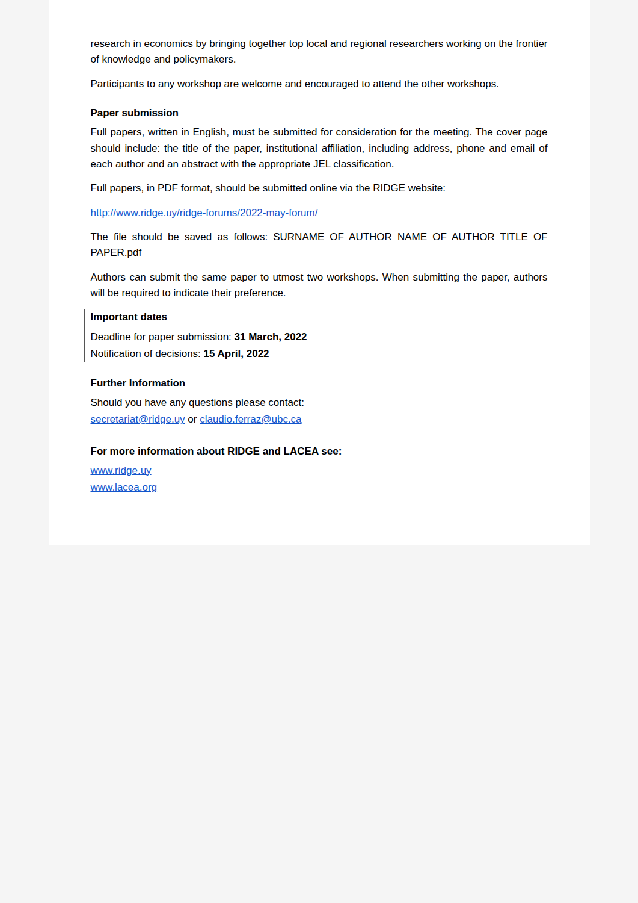research in economics by bringing together top local and regional researchers working on the frontier of knowledge and policymakers.
Participants to any workshop are welcome and encouraged to attend the other workshops.
Paper submission
Full papers, written in English, must be submitted for consideration for the meeting. The cover page should include: the title of the paper, institutional affiliation, including address, phone and email of each author and an abstract with the appropriate JEL classification.
Full papers, in PDF format, should be submitted online via the RIDGE website:
http://www.ridge.uy/ridge-forums/2022-may-forum/
The file should be saved as follows: SURNAME OF AUTHOR NAME OF AUTHOR TITLE OF PAPER.pdf
Authors can submit the same paper to utmost two workshops. When submitting the paper, authors will be required to indicate their preference.
Important dates
Deadline for paper submission: 31 March, 2022
Notification of decisions: 15 April, 2022
Further Information
Should you have any questions please contact:
secretariat@ridge.uy or claudio.ferraz@ubc.ca
For more information about RIDGE and LACEA see:
www.ridge.uy
www.lacea.org